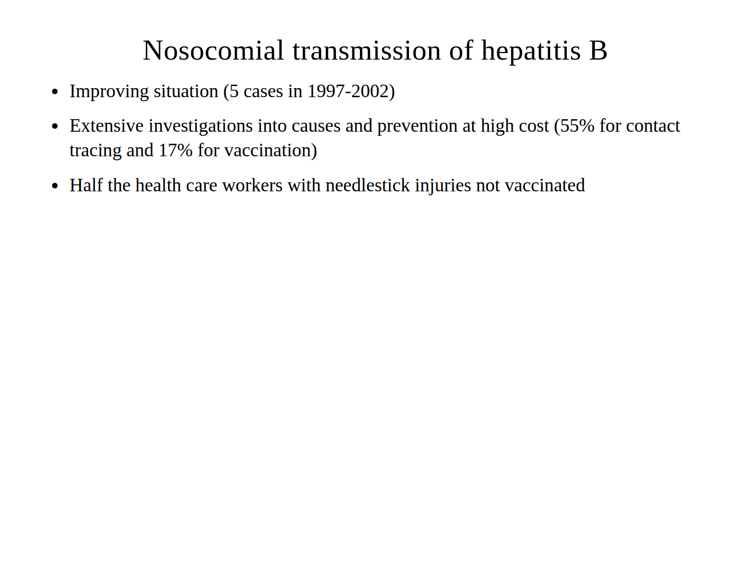Nosocomial transmission of hepatitis B
Improving situation (5 cases in 1997-2002)
Extensive investigations into causes and prevention at high cost (55% for contact tracing and 17% for vaccination)
Half the health care workers with needlestick injuries not vaccinated